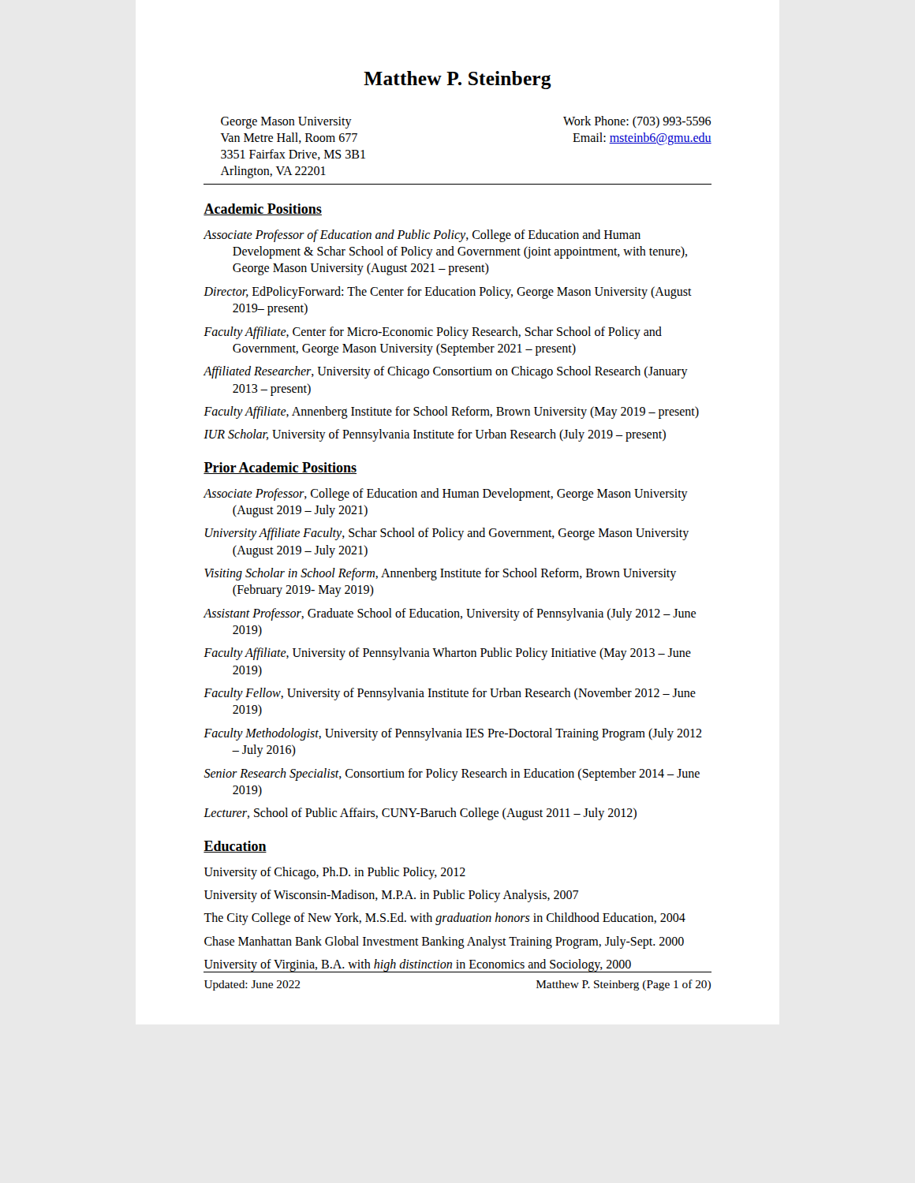Matthew P. Steinberg
| George Mason University | Work Phone: (703) 993-5596 |
| Van Metre Hall, Room 677 | Email: msteinb6@gmu.edu |
| 3351 Fairfax Drive, MS 3B1 | |
| Arlington, VA 22201 | |
Academic Positions
Associate Professor of Education and Public Policy, College of Education and Human Development & Schar School of Policy and Government (joint appointment, with tenure), George Mason University (August 2021 – present)
Director, EdPolicyForward: The Center for Education Policy, George Mason University (August 2019– present)
Faculty Affiliate, Center for Micro-Economic Policy Research, Schar School of Policy and Government, George Mason University (September 2021 – present)
Affiliated Researcher, University of Chicago Consortium on Chicago School Research (January 2013 – present)
Faculty Affiliate, Annenberg Institute for School Reform, Brown University (May 2019 – present)
IUR Scholar, University of Pennsylvania Institute for Urban Research (July 2019 – present)
Prior Academic Positions
Associate Professor, College of Education and Human Development, George Mason University (August 2019 – July 2021)
University Affiliate Faculty, Schar School of Policy and Government, George Mason University (August 2019 – July 2021)
Visiting Scholar in School Reform, Annenberg Institute for School Reform, Brown University (February 2019- May 2019)
Assistant Professor, Graduate School of Education, University of Pennsylvania (July 2012 – June 2019)
Faculty Affiliate, University of Pennsylvania Wharton Public Policy Initiative (May 2013 – June 2019)
Faculty Fellow, University of Pennsylvania Institute for Urban Research (November 2012 – June 2019)
Faculty Methodologist, University of Pennsylvania IES Pre-Doctoral Training Program (July 2012 – July 2016)
Senior Research Specialist, Consortium for Policy Research in Education (September 2014 – June 2019)
Lecturer, School of Public Affairs, CUNY-Baruch College (August 2011 – July 2012)
Education
University of Chicago, Ph.D. in Public Policy, 2012
University of Wisconsin-Madison, M.P.A. in Public Policy Analysis, 2007
The City College of New York, M.S.Ed. with graduation honors in Childhood Education, 2004
Chase Manhattan Bank Global Investment Banking Analyst Training Program, July-Sept. 2000
University of Virginia, B.A. with high distinction in Economics and Sociology, 2000
Updated: June 2022 Matthew P. Steinberg (Page 1 of 20)